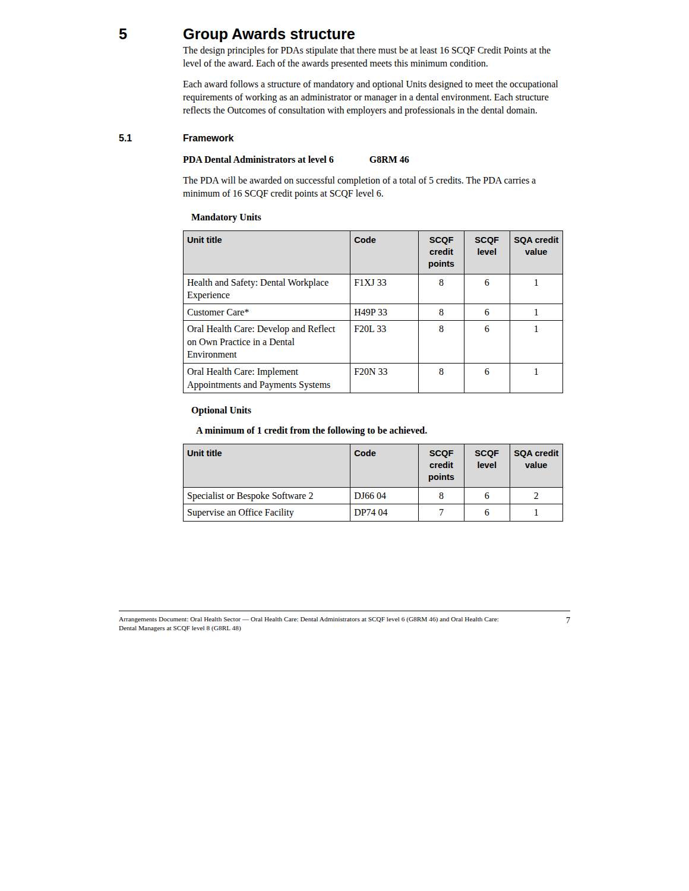5 Group Awards structure
The design principles for PDAs stipulate that there must be at least 16 SCQF Credit Points at the level of the award. Each of the awards presented meets this minimum condition.
Each award follows a structure of mandatory and optional Units designed to meet the occupational requirements of working as an administrator or manager in a dental environment. Each structure reflects the Outcomes of consultation with employers and professionals in the dental domain.
5.1 Framework
PDA Dental Administrators at level 6G8RM 46
The PDA will be awarded on successful completion of a total of 5 credits. The PDA carries a minimum of 16 SCQF credit points at SCQF level 6.
Mandatory Units
| Unit title | Code | SCQF credit points | SCQF level | SQA credit value |
| --- | --- | --- | --- | --- |
| Health and Safety: Dental Workplace Experience | F1XJ 33 | 8 | 6 | 1 |
| Customer Care* | H49P 33 | 8 | 6 | 1 |
| Oral Health Care: Develop and Reflect on Own Practice in a Dental Environment | F20L 33 | 8 | 6 | 1 |
| Oral Health Care: Implement Appointments and Payments Systems | F20N 33 | 8 | 6 | 1 |
Optional Units
A minimum of 1 credit from the following to be achieved.
| Unit title | Code | SCQF credit points | SCQF level | SQA credit value |
| --- | --- | --- | --- | --- |
| Specialist or Bespoke Software 2 | DJ66 04 | 8 | 6 | 2 |
| Supervise an Office Facility | DP74 04 | 7 | 6 | 1 |
Arrangements Document: Oral Health Sector — Oral Health Care: Dental Administrators at SCQF level 6 (G8RM 46) and Oral Health Care: Dental Managers at SCQF level 8 (G8RL 48)
7